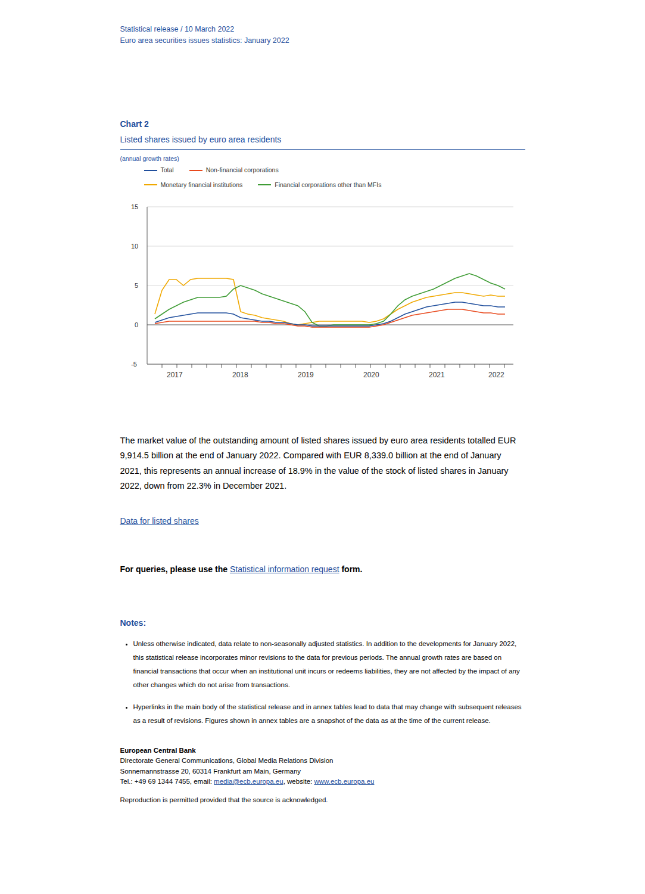Statistical release / 10 March 2022
Euro area securities issues statistics: January 2022
Chart 2
Listed shares issued by euro area residents
(annual growth rates)
Total
Non-financial corporations
Monetary financial institutions
Financial corporations other than MFIs
15 10 5 0 -5 2017 2018 2019 2020 2021 2022
The market value of the outstanding amount of listed shares issued by euro area residents totalled EUR 9,914.5 billion at the end of January 2022. Compared with EUR 8,339.0 billion at the end of January 2021, this represents an annual increase of 18.9% in the value of the stock of listed shares in January 2022, down from 22.3% in December 2021.
Data for listed shares
For queries, please use the Statistical information request form.
Notes:
Unless otherwise indicated, data relate to non-seasonally adjusted statistics. In addition to the developments for January 2022, this statistical release incorporates minor revisions to the data for previous periods. The annual growth rates are based on financial transactions that occur when an institutional unit incurs or redeems liabilities, they are not affected by the impact of any other changes which do not arise from transactions.
Hyperlinks in the main body of the statistical release and in annex tables lead to data that may change with subsequent releases as a result of revisions. Figures shown in annex tables are a snapshot of the data as at the time of the current release.
European Central Bank
Directorate General Communications, Global Media Relations Division
Sonnemannstrasse 20, 60314 Frankfurt am Main, Germany
Tel.: +49 69 1344 7455, email: media@ecb.europa.eu, website: www.ecb.europa.eu
Reproduction is permitted provided that the source is acknowledged.